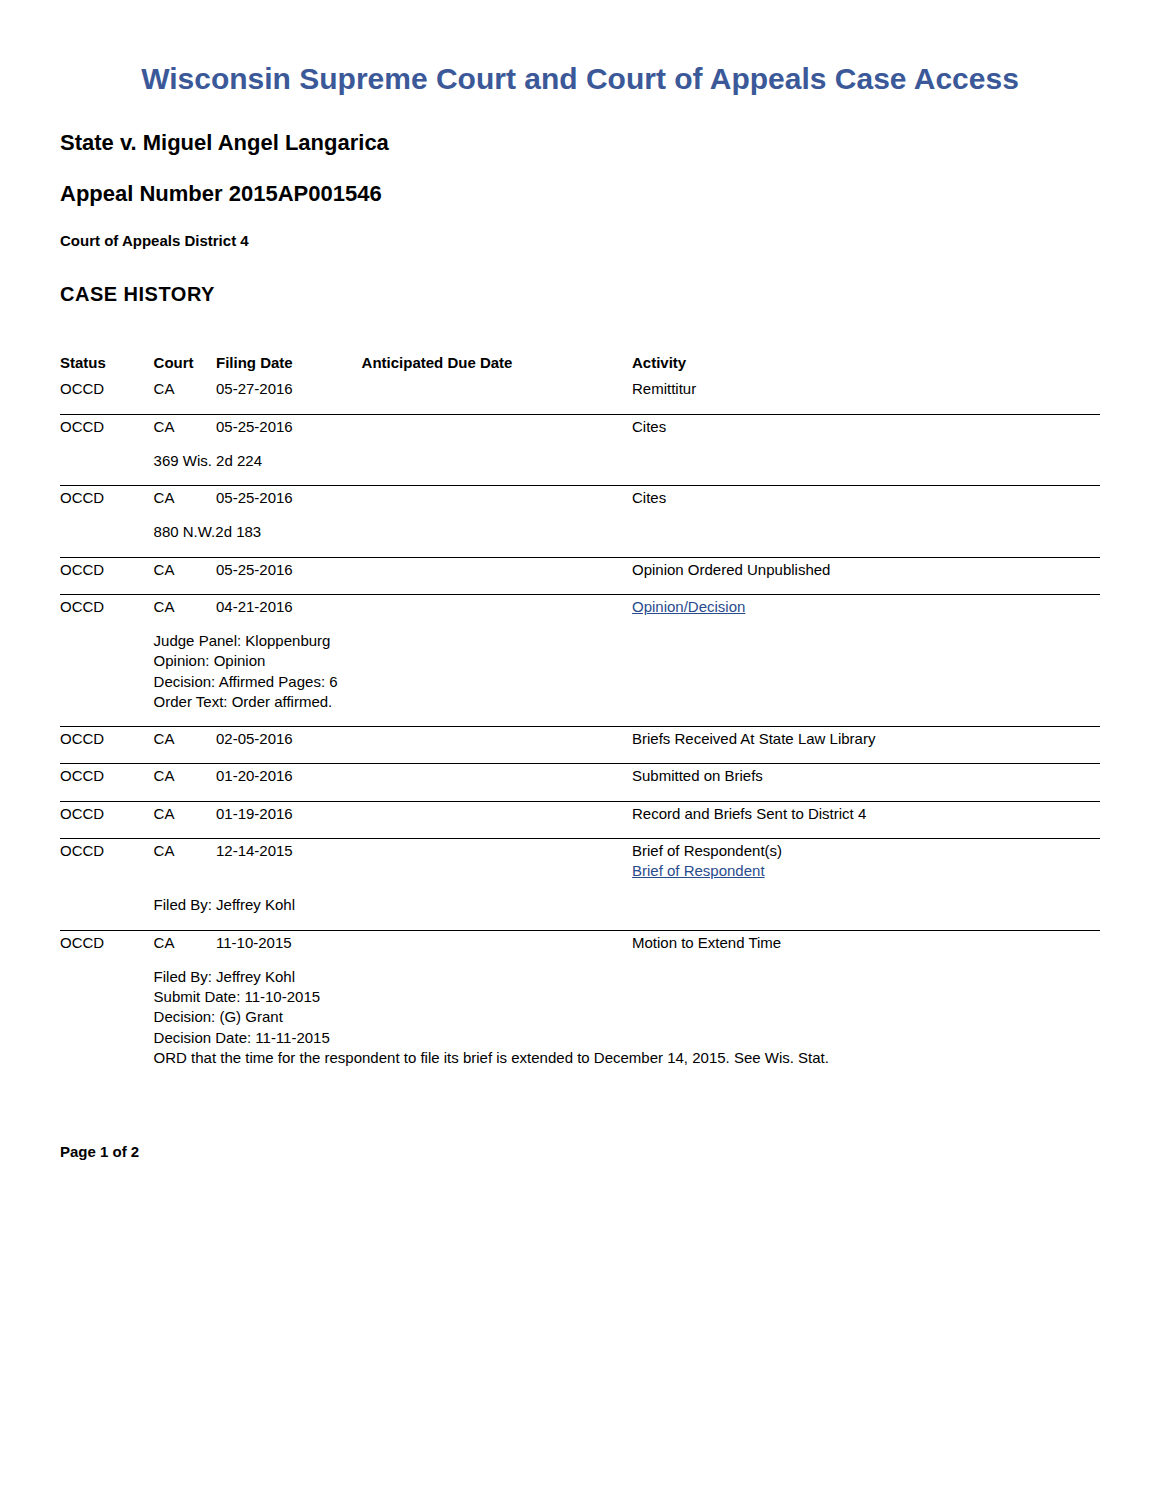Wisconsin Supreme Court and Court of Appeals Case Access
State v. Miguel Angel Langarica
Appeal Number 2015AP001546
Court of Appeals District 4
CASE HISTORY
| Status | Court | Filing Date | Anticipated Due Date | Activity |
| --- | --- | --- | --- | --- |
| OCCD | CA | 05-27-2016 | | Remittitur |
| OCCD | CA | 05-25-2016 | | Cites |
| | 369 Wis. 2d 224 |
| OCCD | CA | 05-25-2016 | | Cites |
| | 880 N.W.2d 183 |
| OCCD | CA | 05-25-2016 | | Opinion Ordered Unpublished |
| OCCD | CA | 04-21-2016 | | Opinion/Decision |
| | Judge Panel: Kloppenburg Opinion: Opinion Decision: Affirmed Pages: 6 Order Text: Order affirmed. |
| OCCD | CA | 02-05-2016 | | Briefs Received At State Law Library |
| OCCD | CA | 01-20-2016 | | Submitted on Briefs |
| OCCD | CA | 01-19-2016 | | Record and Briefs Sent to District 4 |
| OCCD | CA | 12-14-2015 | | Brief of Respondent(s) Brief of Respondent |
| | Filed By: Jeffrey Kohl |
| OCCD | CA | 11-10-2015 | | Motion to Extend Time |
| | Filed By: Jeffrey Kohl Submit Date: 11-10-2015 Decision: (G) Grant Decision Date: 11-11-2015 ORD that the time for the respondent to file its brief is extended to December 14, 2015. See Wis. Stat. |
Page 1 of 2